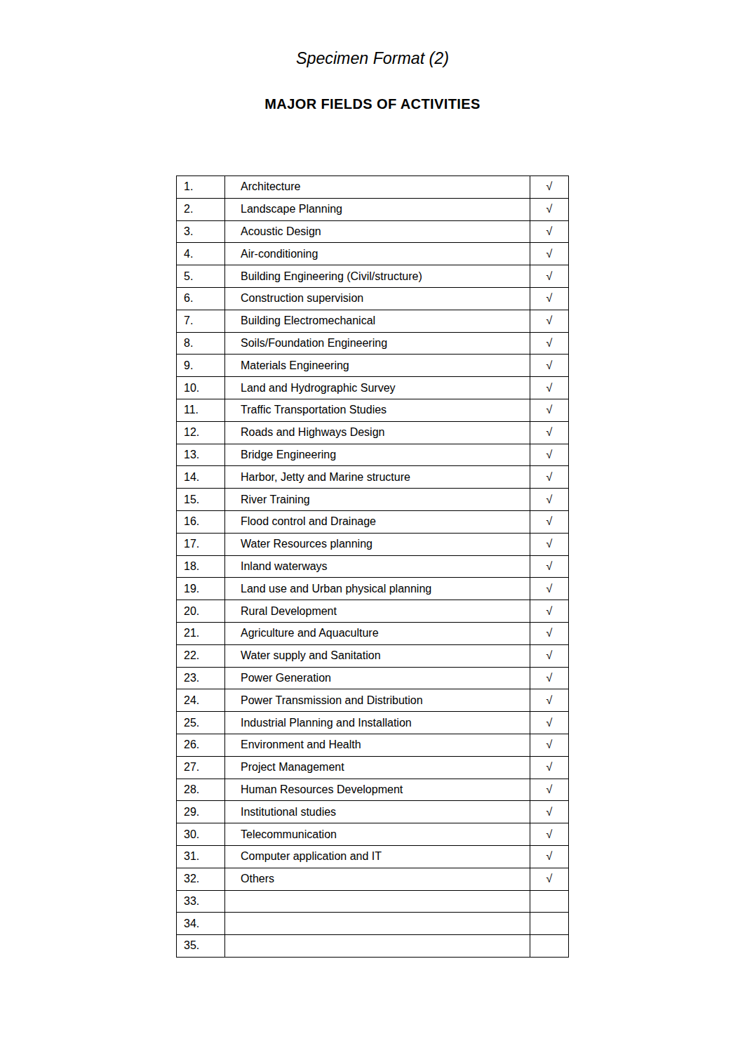Specimen Format (2)
MAJOR FIELDS OF ACTIVITIES
| 1. | Architecture | √ |
| 2. | Landscape Planning | √ |
| 3. | Acoustic Design | √ |
| 4. | Air-conditioning | √ |
| 5. | Building Engineering (Civil/structure) | √ |
| 6. | Construction supervision | √ |
| 7. | Building Electromechanical | √ |
| 8. | Soils/Foundation Engineering | √ |
| 9. | Materials Engineering | √ |
| 10. | Land and Hydrographic Survey | √ |
| 11. | Traffic Transportation Studies | √ |
| 12. | Roads and Highways Design | √ |
| 13. | Bridge Engineering | √ |
| 14. | Harbor, Jetty and Marine structure | √ |
| 15. | River Training | √ |
| 16. | Flood control and Drainage | √ |
| 17. | Water Resources planning | √ |
| 18. | Inland waterways | √ |
| 19. | Land use and Urban physical planning | √ |
| 20. | Rural Development | √ |
| 21. | Agriculture and Aquaculture | √ |
| 22. | Water supply and Sanitation | √ |
| 23. | Power Generation | √ |
| 24. | Power Transmission and Distribution | √ |
| 25. | Industrial Planning and Installation | √ |
| 26. | Environment and Health | √ |
| 27. | Project Management | √ |
| 28. | Human Resources Development | √ |
| 29. | Institutional studies | √ |
| 30. | Telecommunication | √ |
| 31. | Computer application and IT | √ |
| 32. | Others | √ |
| 33. | | |
| 34. | | |
| 35. | | |